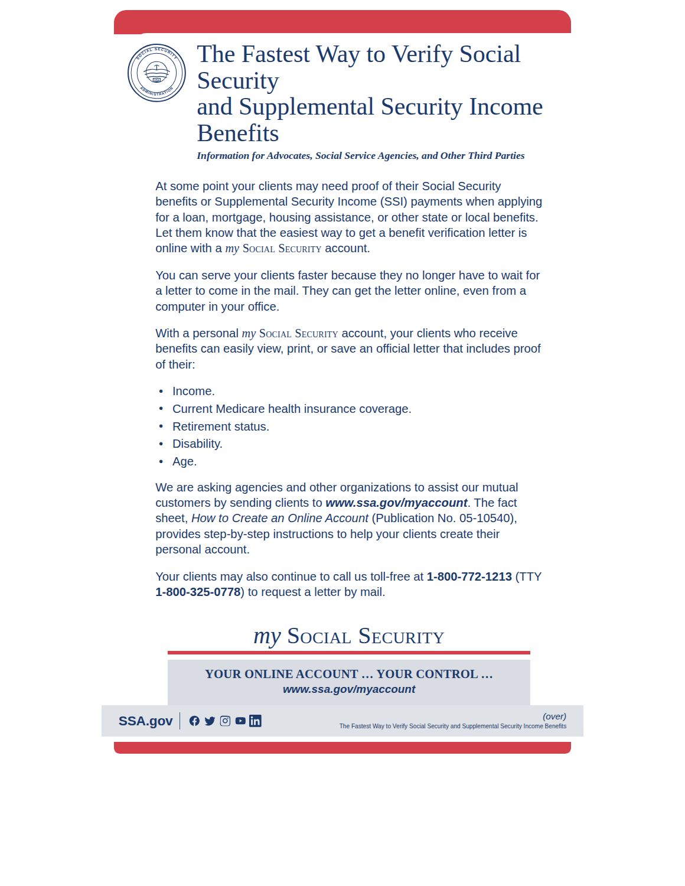USA SOCIAL SECURITY ADMINISTRATION
The Fastest Way to Verify Social Security
and Supplemental Security Income Benefits
Information for Advocates, Social Service Agencies, and Other Third Parties
At some point your clients may need proof of their Social Security benefits or Supplemental Security Income (SSI) payments when applying for a loan, mortgage, housing assistance, or other state or local benefits. Let them know that the easiest way to get a benefit verification letter is online with a my Social Security account.
You can serve your clients faster because they no longer have to wait for a letter to come in the mail. They can get the letter online, even from a computer in your office.
With a personal my Social Security account, your clients who receive benefits can easily view, print, or save an official letter that includes proof of their:
Income.
Current Medicare health insurance coverage.
Retirement status.
Disability.
Age.
We are asking agencies and other organizations to assist our mutual customers by sending clients to www.ssa.gov/myaccount. The fact sheet, How to Create an Online Account (Publication No. 05-10540), provides step-by-step instructions to help your clients create their personal account.
Your clients may also continue to call us toll-free at 1-800-772-1213 (TTY 1-800-325-0778) to request a letter by mail.
my Social Security
YOUR ONLINE ACCOUNT … YOUR CONTROL …
www.ssa.gov/myaccount
SSA.gov
(over)
The Fastest Way to Verify Social Security and Supplemental Security Income Benefits